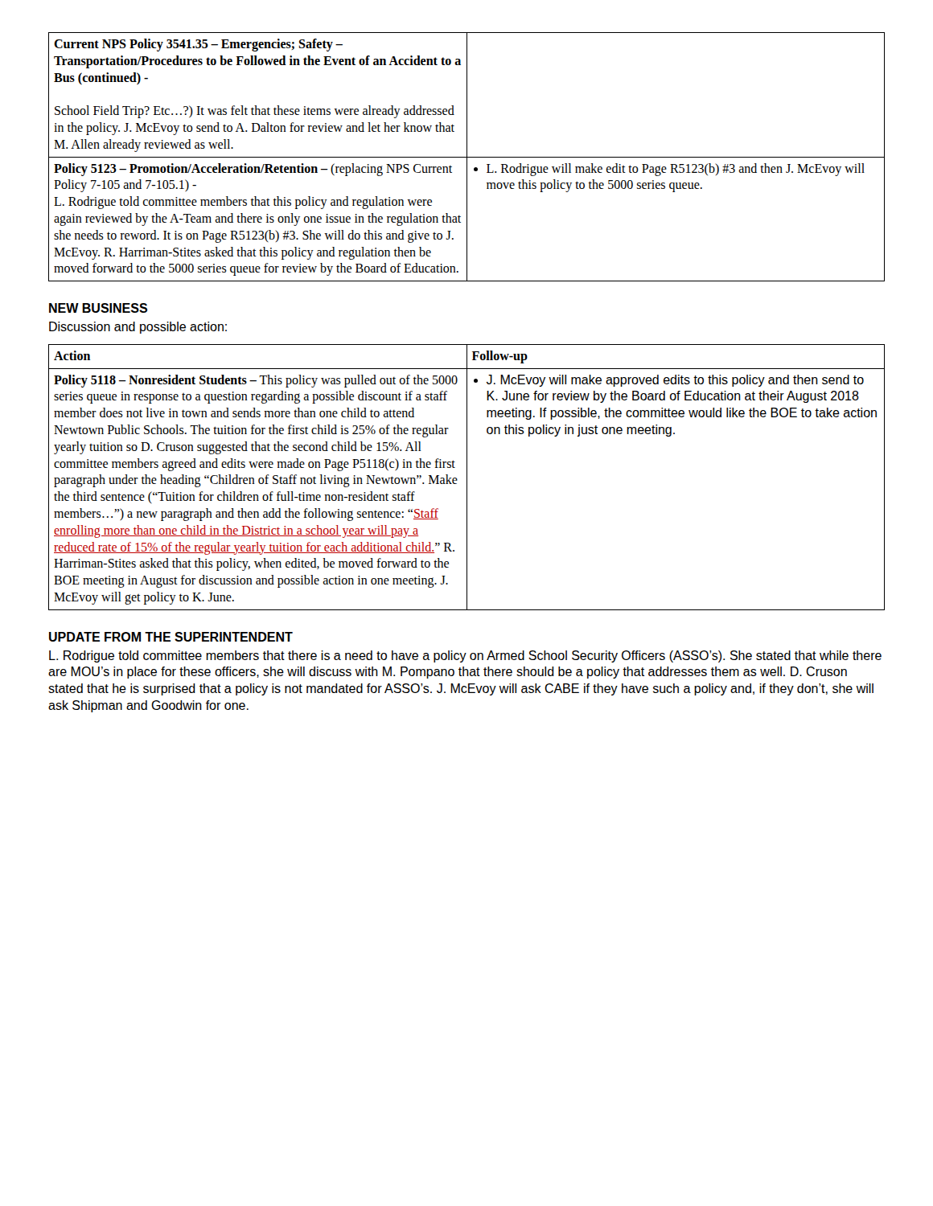| Current NPS Policy 3541.35 – Emergencies; Safety – Transportation/Procedures to be Followed in the Event of an Accident to a Bus (continued) - School Field Trip? Etc…?) It was felt that these items were already addressed in the policy. J. McEvoy to send to A. Dalton for review and let her know that M. Allen already reviewed as well. | |
| Policy 5123 – Promotion/Acceleration/Retention – (replacing NPS Current Policy 7-105 and 7-105.1) - L. Rodrigue told committee members that this policy and regulation were again reviewed by the A-Team and there is only one issue in the regulation that she needs to reword. It is on Page R5123(b) #3. She will do this and give to J. McEvoy. R. Harriman-Stites asked that this policy and regulation then be moved forward to the 5000 series queue for review by the Board of Education. | L. Rodrigue will make edit to Page R5123(b) #3 and then J. McEvoy will move this policy to the 5000 series queue. |
NEW BUSINESS
Discussion and possible action:
| Action | Follow-up |
| --- | --- |
| Policy 5118 – Nonresident Students – This policy was pulled out of the 5000 series queue in response to a question regarding a possible discount if a staff member does not live in town and sends more than one child to attend Newtown Public Schools. The tuition for the first child is 25% of the regular yearly tuition so D. Cruson suggested that the second child be 15%. All committee members agreed and edits were made on Page P5118(c) in the first paragraph under the heading “Children of Staff not living in Newtown”. Make the third sentence (“Tuition for children of full-time non-resident staff members…”) a new paragraph and then add the following sentence: “ Staff enrolling more than one child in the District in a school year will pay a reduced rate of 15% of the regular yearly tuition for each additional child. ” R. Harriman-Stites asked that this policy, when edited, be moved forward to the BOE meeting in August for discussion and possible action in one meeting. J. McEvoy will get policy to K. June. | J. McEvoy will make approved edits to this policy and then send to K. June for review by the Board of Education at their August 2018 meeting. If possible, the committee would like the BOE to take action on this policy in just one meeting. |
UPDATE FROM THE SUPERINTENDENT
L. Rodrigue told committee members that there is a need to have a policy on Armed School Security Officers (ASSO’s). She stated that while there are MOU’s in place for these officers, she will discuss with M. Pompano that there should be a policy that addresses them as well. D. Cruson stated that he is surprised that a policy is not mandated for ASSO’s. J. McEvoy will ask CABE if they have such a policy and, if they don’t, she will ask Shipman and Goodwin for one.